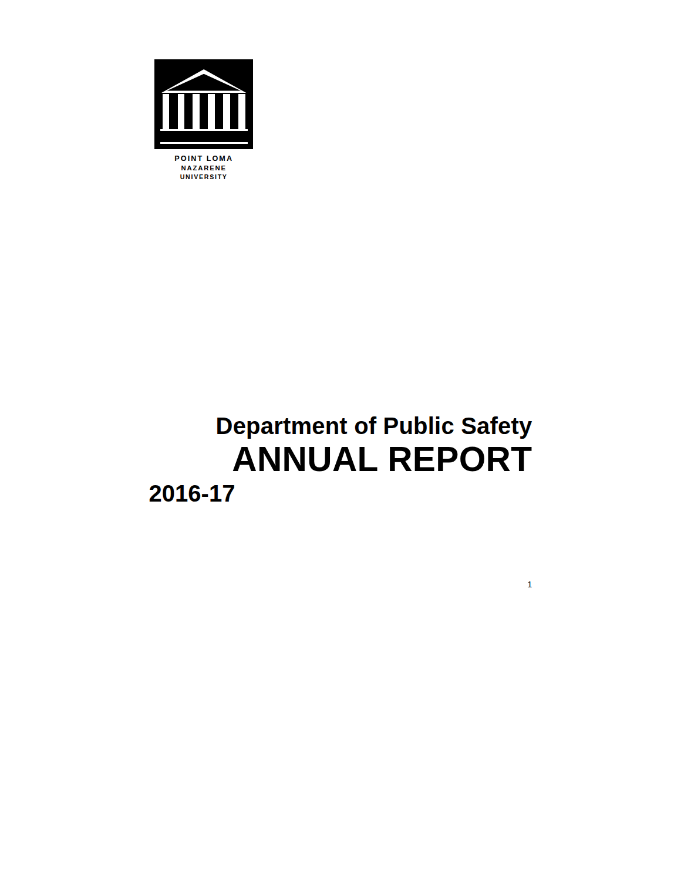POINT LOMA
NAZARENE
UNIVERSITY
Department of Public Safety
ANNUAL REPORT
2016-17
1